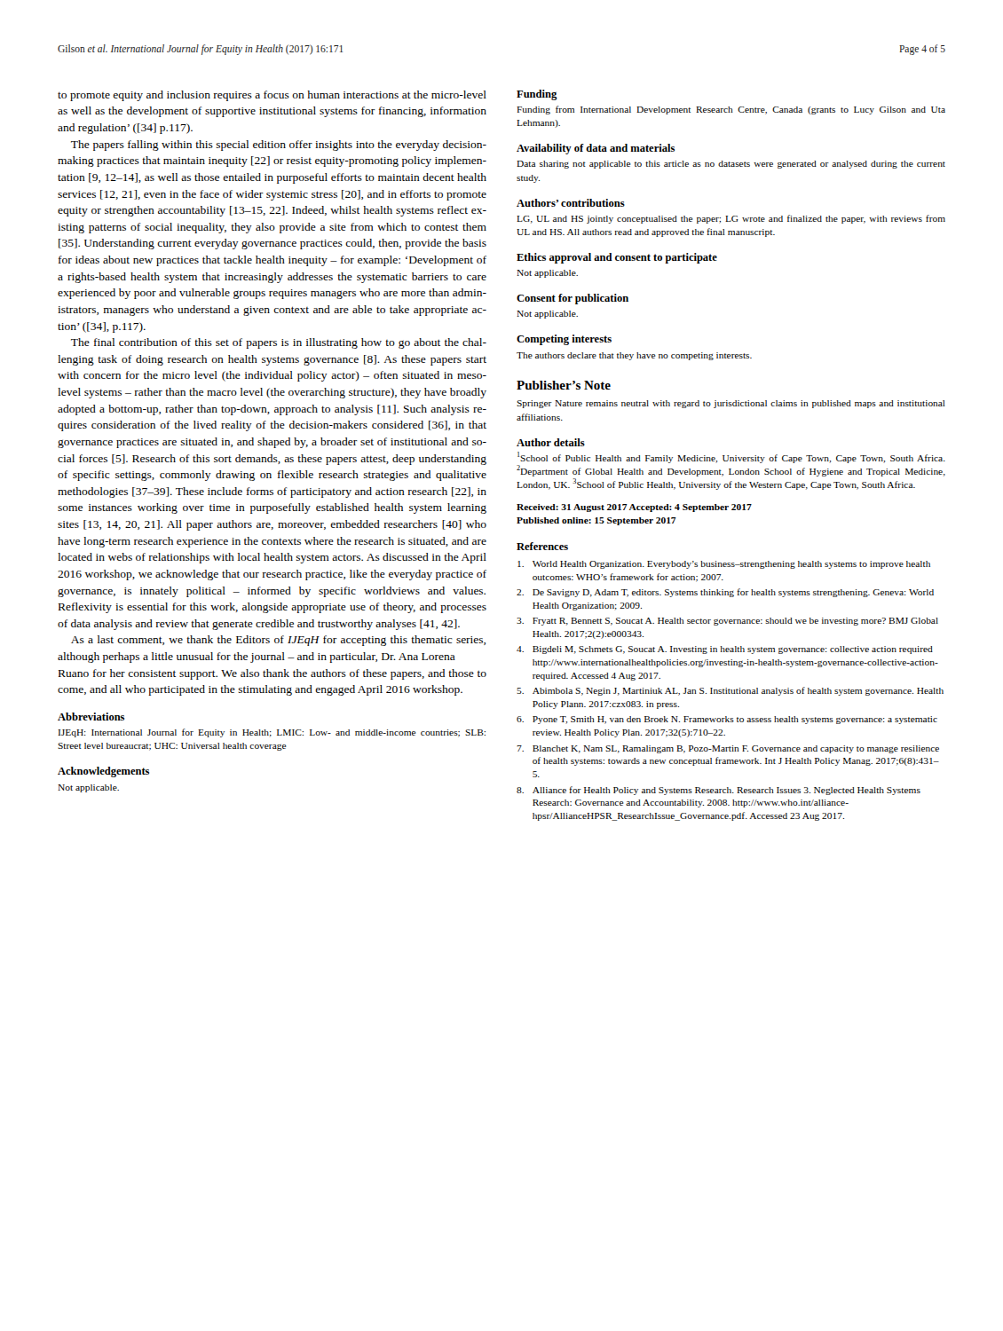Gilson et al. International Journal for Equity in Health (2017) 16:171 Page 4 of 5
to promote equity and inclusion requires a focus on human interactions at the micro-level as well as the development of supportive institutional systems for financing, information and regulation’ ([34] p.117).
The papers falling within this special edition offer insights into the everyday decision-making practices that maintain inequity [22] or resist equity-promoting policy implementation [9, 12–14], as well as those entailed in purposeful efforts to maintain decent health services [12, 21], even in the face of wider systemic stress [20], and in efforts to promote equity or strengthen accountability [13–15, 22]. Indeed, whilst health systems reflect existing patterns of social inequality, they also provide a site from which to contest them [35]. Understanding current everyday governance practices could, then, provide the basis for ideas about new practices that tackle health inequity – for example: ‘Development of a rights-based health system that increasingly addresses the systematic barriers to care experienced by poor and vulnerable groups requires managers who are more than administrators, managers who understand a given context and are able to take appropriate action’ ([34], p.117).
The final contribution of this set of papers is in illustrating how to go about the challenging task of doing research on health systems governance [8]. As these papers start with concern for the micro level (the individual policy actor) – often situated in meso-level systems – rather than the macro level (the overarching structure), they have broadly adopted a bottom-up, rather than top-down, approach to analysis [11]. Such analysis requires consideration of the lived reality of the decision-makers considered [36], in that governance practices are situated in, and shaped by, a broader set of institutional and social forces [5]. Research of this sort demands, as these papers attest, deep understanding of specific settings, commonly drawing on flexible research strategies and qualitative methodologies [37–39]. These include forms of participatory and action research [22], in some instances working over time in purposefully established health system learning sites [13, 14, 20, 21]. All paper authors are, moreover, embedded researchers [40] who have long-term research experience in the contexts where the research is situated, and are located in webs of relationships with local health system actors. As discussed in the April 2016 workshop, we acknowledge that our research practice, like the everyday practice of governance, is innately political – informed by specific worldviews and values. Reflexivity is essential for this work, alongside appropriate use of theory, and processes of data analysis and review that generate credible and trustworthy analyses [41, 42].
As a last comment, we thank the Editors of IJEqH for accepting this thematic series, although perhaps a little unusual for the journal – and in particular, Dr. Ana Lorena
Ruano for her consistent support. We also thank the authors of these papers, and those to come, and all who participated in the stimulating and engaged April 2016 workshop.
Abbreviations
IJEqH: International Journal for Equity in Health; LMIC: Low- and middle-income countries; SLB: Street level bureaucrat; UHC: Universal health coverage
Acknowledgements
Not applicable.
Funding
Funding from International Development Research Centre, Canada (grants to Lucy Gilson and Uta Lehmann).
Availability of data and materials
Data sharing not applicable to this article as no datasets were generated or analysed during the current study.
Authors’ contributions
LG, UL and HS jointly conceptualised the paper; LG wrote and finalized the paper, with reviews from UL and HS. All authors read and approved the final manuscript.
Ethics approval and consent to participate
Not applicable.
Consent for publication
Not applicable.
Competing interests
The authors declare that they have no competing interests.
Publisher’s Note
Springer Nature remains neutral with regard to jurisdictional claims in published maps and institutional affiliations.
Author details
1School of Public Health and Family Medicine, University of Cape Town, Cape Town, South Africa. 2Department of Global Health and Development, London School of Hygiene and Tropical Medicine, London, UK. 3School of Public Health, University of the Western Cape, Cape Town, South Africa.
Received: 31 August 2017 Accepted: 4 September 2017
Published online: 15 September 2017
References
World Health Organization. Everybody’s business–strengthening health systems to improve health outcomes: WHO’s framework for action; 2007.
De Savigny D, Adam T, editors. Systems thinking for health systems strengthening. Geneva: World Health Organization; 2009.
Fryatt R, Bennett S, Soucat A. Health sector governance: should we be investing more? BMJ Global Health. 2017;2(2):e000343.
Bigdeli M, Schmets G, Soucat A. Investing in health system governance: collective action required http://www.internationalhealthpolicies.org/investing-in-health-system-governance-collective-action-required. Accessed 4 Aug 2017.
Abimbola S, Negin J, Martiniuk AL, Jan S. Institutional analysis of health system governance. Health Policy Plann. 2017:czx083. in press.
Pyone T, Smith H, van den Broek N. Frameworks to assess health systems governance: a systematic review. Health Policy Plan. 2017;32(5):710–22.
Blanchet K, Nam SL, Ramalingam B, Pozo-Martin F. Governance and capacity to manage resilience of health systems: towards a new conceptual framework. Int J Health Policy Manag. 2017;6(8):431–5.
Alliance for Health Policy and Systems Research. Research Issues 3. Neglected Health Systems Research: Governance and Accountability. 2008. http://www.who.int/alliance-hpsr/AllianceHPSR_ResearchIssue_Governance.pdf. Accessed 23 Aug 2017.